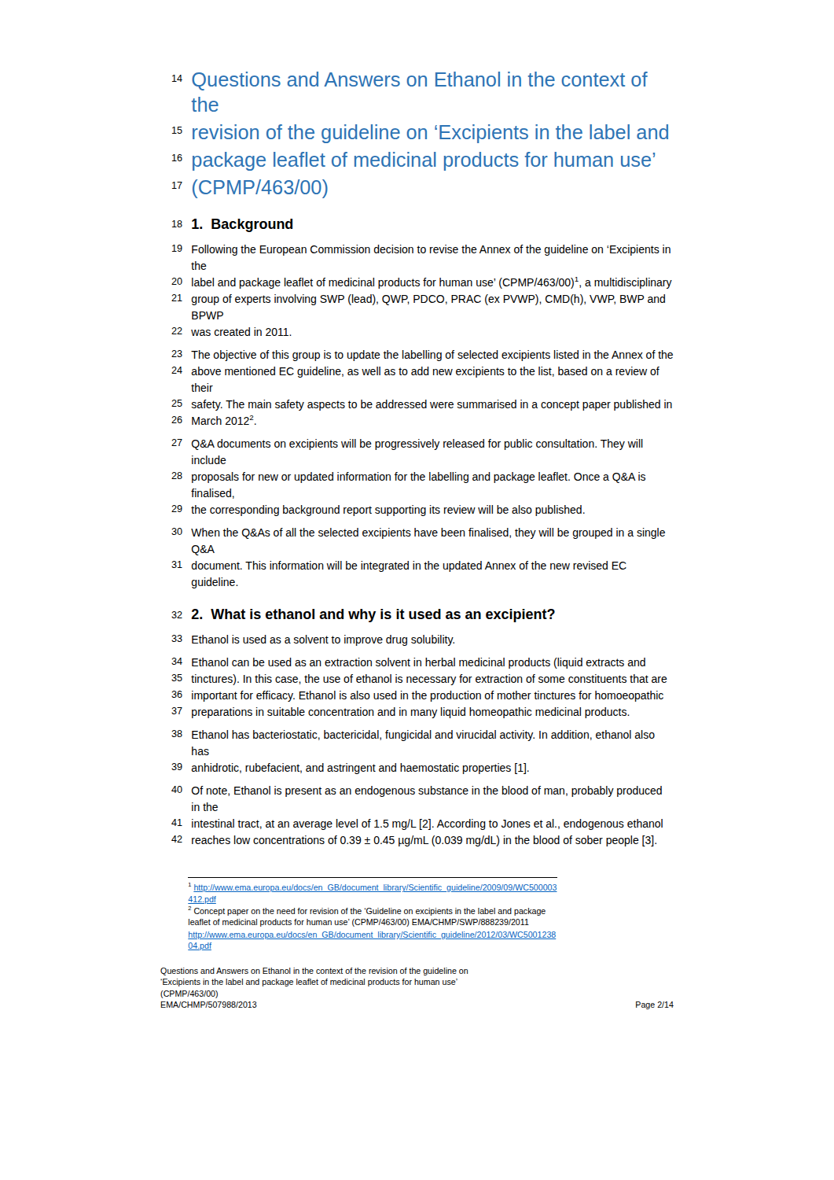14
Questions and Answers on Ethanol in the context of the
15
revision of the guideline on ‘Excipients in the label and
16
package leaflet of medicinal products for human use’
17
(CPMP/463/00)
18
1. Background
19
Following the European Commission decision to revise the Annex of the guideline on ‘Excipients in the
20
label and package leaflet of medicinal products for human use’ (CPMP/463/00)1, a multidisciplinary
21
group of experts involving SWP (lead), QWP, PDCO, PRAC (ex PVWP), CMD(h), VWP, BWP and BPWP
22
was created in 2011.
23
The objective of this group is to update the labelling of selected excipients listed in the Annex of the
24
above mentioned EC guideline, as well as to add new excipients to the list, based on a review of their
25
safety. The main safety aspects to be addressed were summarised in a concept paper published in
26
March 20122.
27
Q&A documents on excipients will be progressively released for public consultation. They will include
28
proposals for new or updated information for the labelling and package leaflet. Once a Q&A is finalised,
29
the corresponding background report supporting its review will be also published.
30
When the Q&As of all the selected excipients have been finalised, they will be grouped in a single Q&A
31
document. This information will be integrated in the updated Annex of the new revised EC guideline.
32
2. What is ethanol and why is it used as an excipient?
33
Ethanol is used as a solvent to improve drug solubility.
34
Ethanol can be used as an extraction solvent in herbal medicinal products (liquid extracts and
35
tinctures). In this case, the use of ethanol is necessary for extraction of some constituents that are
36
important for efficacy. Ethanol is also used in the production of mother tinctures for homoeopathic
37
preparations in suitable concentration and in many liquid homeopathic medicinal products.
38
Ethanol has bacteriostatic, bactericidal, fungicidal and virucidal activity. In addition, ethanol also has
39
anhidrotic, rubefacient, and astringent and haemostatic properties [1].
40
Of note, Ethanol is present as an endogenous substance in the blood of man, probably produced in the
41
intestinal tract, at an average level of 1.5 mg/L [2]. According to Jones et al., endogenous ethanol
42
reaches low concentrations of 0.39 ± 0.45 µg/mL (0.039 mg/dL) in the blood of sober people [3].
1 http://www.ema.europa.eu/docs/en_GB/document_library/Scientific_guideline/2009/09/WC500003412.pdf
2 Concept paper on the need for revision of the ‘Guideline on excipients in the label and package leaflet of medicinal products for human use’ (CPMP/463/00) EMA/CHMP/SWP/888239/2011
http://www.ema.europa.eu/docs/en_GB/document_library/Scientific_guideline/2012/03/WC500123804.pdf
Questions and Answers on Ethanol in the context of the revision of the guideline on
‘Excipients in the label and package leaflet of medicinal products for human use’
(CPMP/463/00)
EMA/CHMP/507988/2013
Page 2/14